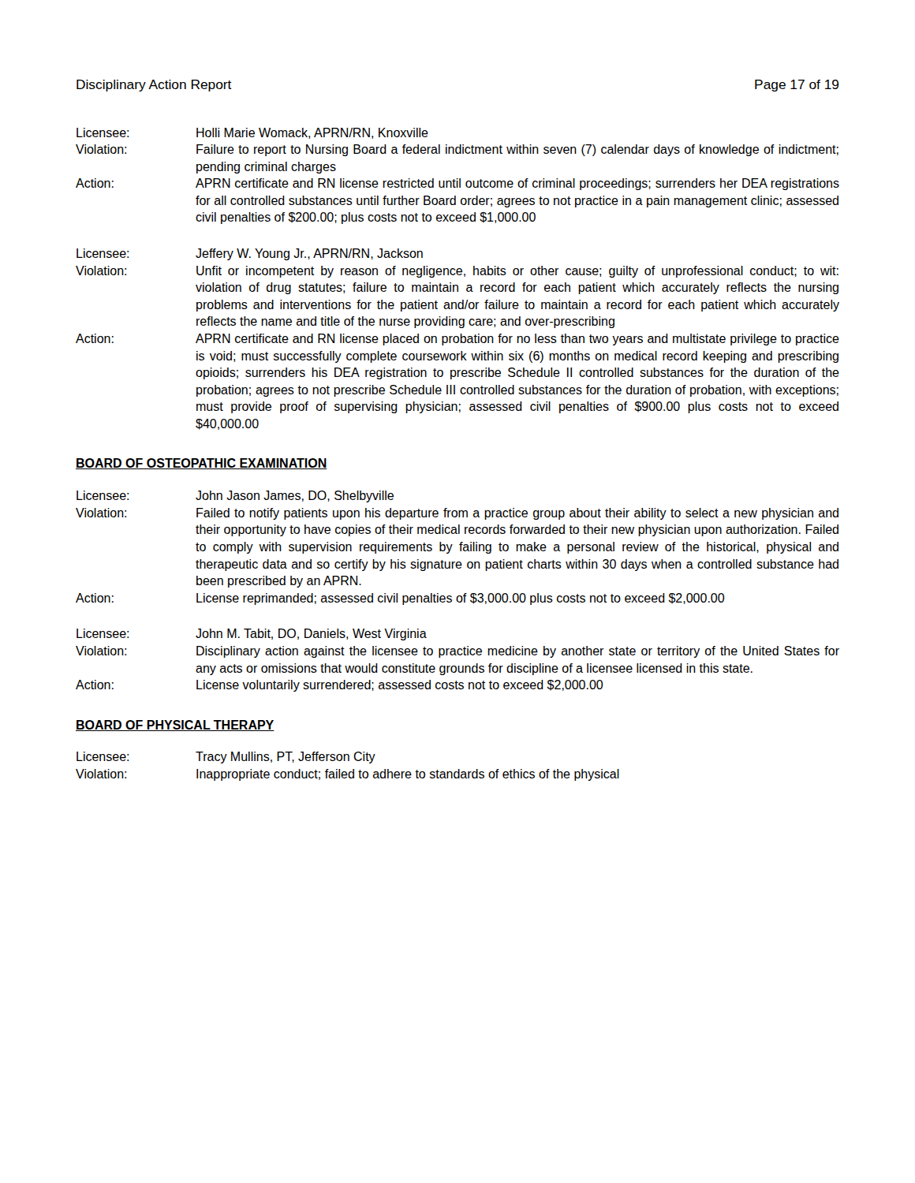Disciplinary Action Report Page 17 of 19
Licensee:
Holli Marie Womack, APRN/RN, Knoxville
Violation:
Failure to report to Nursing Board a federal indictment within seven (7) calendar days of knowledge of indictment; pending criminal charges
Action:
APRN certificate and RN license restricted until outcome of criminal proceedings; surrenders her DEA registrations for all controlled substances until further Board order; agrees to not practice in a pain management clinic; assessed civil penalties of $200.00; plus costs not to exceed $1,000.00
Licensee:
Jeffery W. Young Jr., APRN/RN, Jackson
Violation:
Unfit or incompetent by reason of negligence, habits or other cause; guilty of unprofessional conduct; to wit: violation of drug statutes; failure to maintain a record for each patient which accurately reflects the nursing problems and interventions for the patient and/or failure to maintain a record for each patient which accurately reflects the name and title of the nurse providing care; and over-prescribing
Action:
APRN certificate and RN license placed on probation for no less than two years and multistate privilege to practice is void; must successfully complete coursework within six (6) months on medical record keeping and prescribing opioids; surrenders his DEA registration to prescribe Schedule II controlled substances for the duration of the probation; agrees to not prescribe Schedule III controlled substances for the duration of probation, with exceptions; must provide proof of supervising physician; assessed civil penalties of $900.00 plus costs not to exceed $40,000.00
BOARD OF OSTEOPATHIC EXAMINATION
Licensee:
John Jason James, DO, Shelbyville
Violation:
Failed to notify patients upon his departure from a practice group about their ability to select a new physician and their opportunity to have copies of their medical records forwarded to their new physician upon authorization. Failed to comply with supervision requirements by failing to make a personal review of the historical, physical and therapeutic data and so certify by his signature on patient charts within 30 days when a controlled substance had been prescribed by an APRN.
Action:
License reprimanded; assessed civil penalties of $3,000.00 plus costs not to exceed $2,000.00
Licensee:
John M. Tabit, DO, Daniels, West Virginia
Violation:
Disciplinary action against the licensee to practice medicine by another state or territory of the United States for any acts or omissions that would constitute grounds for discipline of a licensee licensed in this state.
Action:
License voluntarily surrendered; assessed costs not to exceed $2,000.00
BOARD OF PHYSICAL THERAPY
Licensee:
Tracy Mullins, PT, Jefferson City
Violation:
Inappropriate conduct; failed to adhere to standards of ethics of the physical